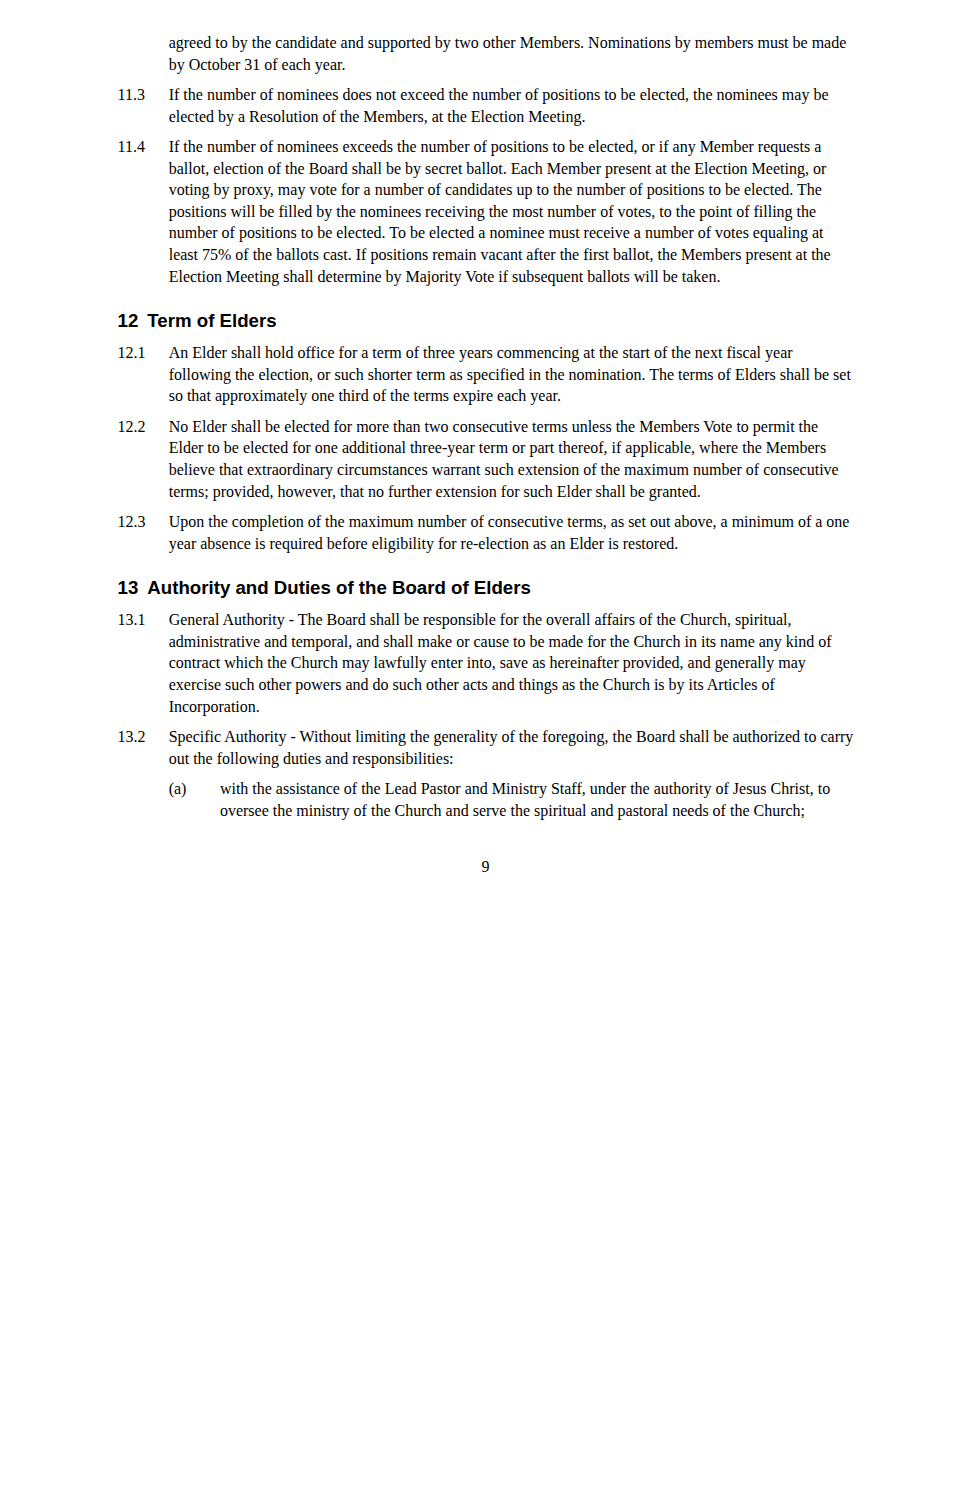agreed to by the candidate and supported by two other Members. Nominations by members must be made by October 31 of each year.
11.3
If the number of nominees does not exceed the number of positions to be elected, the nominees may be elected by a Resolution of the Members, at the Election Meeting.
11.4
If the number of nominees exceeds the number of positions to be elected, or if any Member requests a ballot, election of the Board shall be by secret ballot. Each Member present at the Election Meeting, or voting by proxy, may vote for a number of candidates up to the number of positions to be elected. The positions will be filled by the nominees receiving the most number of votes, to the point of filling the number of positions to be elected. To be elected a nominee must receive a number of votes equaling at least 75% of the ballots cast. If positions remain vacant after the first ballot, the Members present at the Election Meeting shall determine by Majority Vote if subsequent ballots will be taken.
12 Term of Elders
12.1
An Elder shall hold office for a term of three years commencing at the start of the next fiscal year following the election, or such shorter term as specified in the nomination. The terms of Elders shall be set so that approximately one third of the terms expire each year.
12.2
No Elder shall be elected for more than two consecutive terms unless the Members Vote to permit the Elder to be elected for one additional three-year term or part thereof, if applicable, where the Members believe that extraordinary circumstances warrant such extension of the maximum number of consecutive terms; provided, however, that no further extension for such Elder shall be granted.
12.3
Upon the completion of the maximum number of consecutive terms, as set out above, a minimum of a one year absence is required before eligibility for re-election as an Elder is restored.
13 Authority and Duties of the Board of Elders
13.1
General Authority - The Board shall be responsible for the overall affairs of the Church, spiritual, administrative and temporal, and shall make or cause to be made for the Church in its name any kind of contract which the Church may lawfully enter into, save as hereinafter provided, and generally may exercise such other powers and do such other acts and things as the Church is by its Articles of Incorporation.
13.2
Specific Authority - Without limiting the generality of the foregoing, the Board shall be authorized to carry out the following duties and responsibilities:
(a)
with the assistance of the Lead Pastor and Ministry Staff, under the authority of Jesus Christ, to oversee the ministry of the Church and serve the spiritual and pastoral needs of the Church;
9